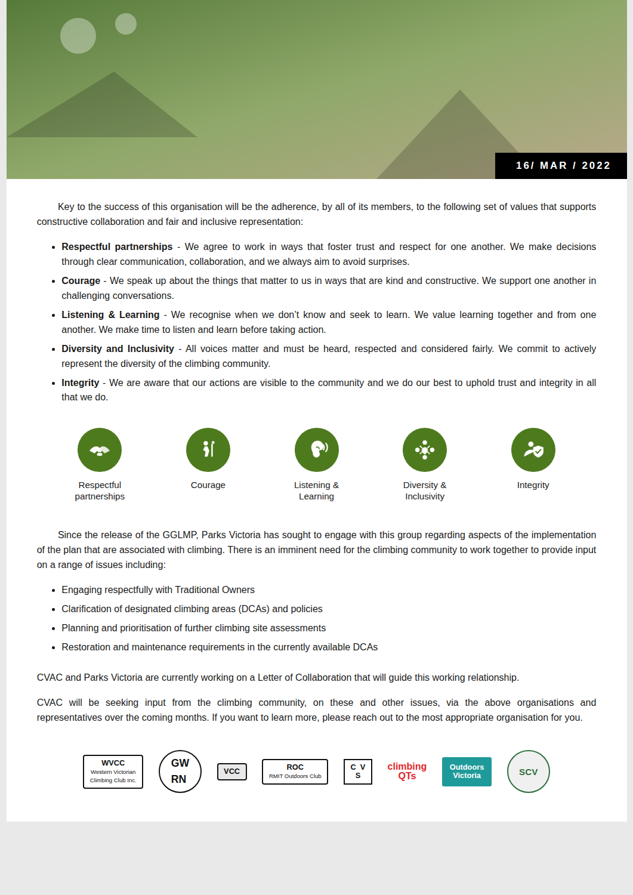16/ MAR / 2022
Key to the success of this organisation will be the adherence, by all of its members, to the following set of values that supports constructive collaboration and fair and inclusive representation:
Respectful partnerships - We agree to work in ways that foster trust and respect for one another. We make decisions through clear communication, collaboration, and we always aim to avoid surprises.
Courage - We speak up about the things that matter to us in ways that are kind and constructive. We support one another in challenging conversations.
Listening & Learning - We recognise when we don’t know and seek to learn. We value learning together and from one another. We make time to listen and learn before taking action.
Diversity and Inclusivity - All voices matter and must be heard, respected and considered fairly. We commit to actively represent the diversity of the climbing community.
Integrity - We are aware that our actions are visible to the community and we do our best to uphold trust and integrity in all that we do.
Respectful
partnerships
Courage
Listening &
Learning
Diversity &
Inclusivity
Integrity
Since the release of the GGLMP, Parks Victoria has sought to engage with this group regarding aspects of the implementation of the plan that are associated with climbing. There is an imminent need for the climbing community to work together to provide input on a range of issues including:
Engaging respectfully with Traditional Owners
Clarification of designated climbing areas (DCAs) and policies
Planning and prioritisation of further climbing site assessments
Restoration and maintenance requirements in the currently available DCAs
CVAC and Parks Victoria are currently working on a Letter of Collaboration that will guide this working relationship.
CVAC will be seeking input from the climbing community, on these and other issues, via the above organisations and representatives over the coming months. If you want to learn more, please reach out to the most appropriate organisation for you.
WVCC
Western Victorian
Climbing Club Inc.
GW
RN
VCC
ROC
RMIT Outdoors Club
C V
S
climbing
QTs
Outdoors
Victoria
SCV